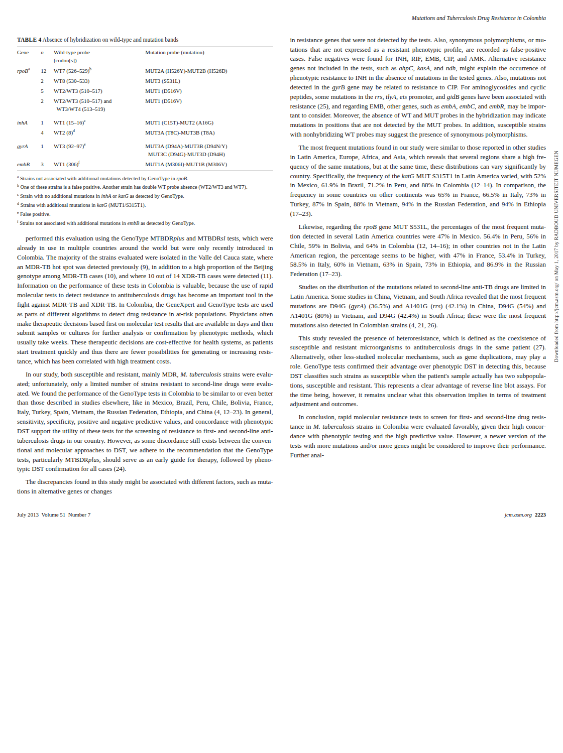Mutations and Tuberculosis Drug Resistance in Colombia
Downloaded from http://jcm.asm.org/ on May 1, 2017 by RADBOUD UNIVERSITEIT NIJMEGEN
TABLE 4 Absence of hybridization on wild-type and mutation bands
| Gene | n | Wild-type probe (codon[s]) | Mutation probe (mutation) |
| --- | --- | --- | --- |
| rpoB a | 12 | WT7 (526–529) b | MUT2A (H526Y)-MUT2B (H526D) |
| | 2 | WT8 (530–533) | MUT3 (S531L) |
| | 5 | WT2/WT3 (510–517) | MUT1 (D516V) |
| | 2 | WT2/WT3 (510–517) and WT3/WT4 (513–519) | MUT1 (D516V) |
| inhA | 1 | WT1 (15–16) c | MUT1 (C15T)-MUT2 (A16G) |
| | 4 | WT2 (8) d | MUT3A (T8C)-MUT3B (T8A) |
| gyrA | 1 | WT3 (92–97) e | MUT3A (D94A)-MUT3B (D94N/Y) MUT3C (D94G)-MUT3D (D94H) |
| embB | 3 | WT1 (306) f | MUT1A (M306I)-MUT1B (M306V) |
a Strains not associated with additional mutations detected by GenoType in rpoB.
b One of these strains is a false positive. Another strain has double WT probe absence (WT2/WT3 and WT7).
c Strain with no additional mutations in inhA or katG as detected by GenoType.
d Strains with additional mutations in katG (MUT1/S315T1).
e False positive.
f Strains not associated with additional mutations in embB as detected by GenoType.
performed this evaluation using the GenoType MTBDRplus and MTBDRsl tests, which were already in use in multiple countries around the world but were only recently introduced in Colombia. The majority of the strains evaluated were isolated in the Valle del Cauca state, where an MDR-TB hot spot was detected previously (9), in addition to a high proportion of the Beijing genotype among MDR-TB cases (10), and where 10 out of 14 XDR-TB cases were detected (11). Information on the performance of these tests in Colombia is valuable, because the use of rapid molecular tests to detect resistance to antituberculosis drugs has become an important tool in the fight against MDR-TB and XDR-TB. In Colombia, the GeneXpert and GenoType tests are used as parts of different algorithms to detect drug resistance in at-risk populations. Physicians often make therapeutic decisions based first on molecular test results that are available in days and then submit samples or cultures for further analysis or confirmation by phenotypic methods, which usually take weeks. These therapeutic decisions are cost-effective for health systems, as patients start treatment quickly and thus there are fewer possibilities for generating or increasing resistance, which has been correlated with high treatment costs.
In our study, both susceptible and resistant, mainly MDR, M. tuberculosis strains were evaluated; unfortunately, only a limited number of strains resistant to second-line drugs were evaluated. We found the performance of the GenoType tests in Colombia to be similar to or even better than those described in studies elsewhere, like in Mexico, Brazil, Peru, Chile, Bolivia, France, Italy, Turkey, Spain, Vietnam, the Russian Federation, Ethiopia, and China (4, 12–23). In general, sensitivity, specificity, positive and negative predictive values, and concordance with phenotypic DST support the utility of these tests for the screening of resistance to first- and second-line antituberculosis drugs in our country. However, as some discordance still exists between the conventional and molecular approaches to DST, we adhere to the recommendation that the GenoType tests, particularly MTBDRplus, should serve as an early guide for therapy, followed by phenotypic DST confirmation for all cases (24).
The discrepancies found in this study might be associated with different factors, such as mutations in alternative genes or changes
in resistance genes that were not detected by the tests. Also, synonymous polymorphisms, or mutations that are not expressed as a resistant phenotypic profile, are recorded as false-positive cases. False negatives were found for INH, RIF, EMB, CIP, and AMK. Alternative resistance genes not included in the tests, such as ahpC, kasA, and ndh, might explain the occurrence of phenotypic resistance to INH in the absence of mutations in the tested genes. Also, mutations not detected in the gyrB gene may be related to resistance to CIP. For aminoglycosides and cyclic peptides, some mutations in the rrs, tlyA, eis promoter, and gidB genes have been associated with resistance (25), and regarding EMB, other genes, such as embA, embC, and embR, may be important to consider. Moreover, the absence of WT and MUT probes in the hybridization may indicate mutations in positions that are not detected by the MUT probes. In addition, susceptible strains with nonhybridizing WT probes may suggest the presence of synonymous polymorphisms.
The most frequent mutations found in our study were similar to those reported in other studies in Latin America, Europe, Africa, and Asia, which reveals that several regions share a high frequency of the same mutations, but at the same time, these distributions can vary significantly by country. Specifically, the frequency of the katG MUT S315T1 in Latin America varied, with 52% in Mexico, 61.9% in Brazil, 71.2% in Peru, and 88% in Colombia (12–14). In comparison, the frequency in some countries on other continents was 65% in France, 66.5% in Italy, 73% in Turkey, 87% in Spain, 88% in Vietnam, 94% in the Russian Federation, and 94% in Ethiopia (17–23).
Likewise, regarding the rpoB gene MUT S531L, the percentages of the most frequent mutation detected in several Latin America countries were 47% in Mexico. 56.4% in Peru, 56% in Chile, 59% in Bolivia, and 64% in Colombia (12, 14–16); in other countries not in the Latin American region, the percentage seems to be higher, with 47% in France, 53.4% in Turkey, 58.5% in Italy, 60% in Vietnam, 63% in Spain, 73% in Ethiopia, and 86.9% in the Russian Federation (17–23).
Studies on the distribution of the mutations related to second-line anti-TB drugs are limited in Latin America. Some studies in China, Vietnam, and South Africa revealed that the most frequent mutations are D94G (gyrA) (36.5%) and A1401G (rrs) (42.1%) in China, D94G (54%) and A1401G (80%) in Vietnam, and D94G (42.4%) in South Africa; these were the most frequent mutations also detected in Colombian strains (4, 21, 26).
This study revealed the presence of heteroresistance, which is defined as the coexistence of susceptible and resistant microorganisms to antituberculosis drugs in the same patient (27). Alternatively, other less-studied molecular mechanisms, such as gene duplications, may play a role. GenoType tests confirmed their advantage over phenotypic DST in detecting this, because DST classifies such strains as susceptible when the patient's sample actually has two subpopulations, susceptible and resistant. This represents a clear advantage of reverse line blot assays. For the time being, however, it remains unclear what this observation implies in terms of treatment adjustment and outcomes.
In conclusion, rapid molecular resistance tests to screen for first- and second-line drug resistance in M. tuberculosis strains in Colombia were evaluated favorably, given their high concordance with phenotypic testing and the high predictive value. However, a newer version of the tests with more mutations and/or more genes might be considered to improve their performance. Further anal-
July 2013 Volume 51 Number 7
jcm.asm.org2223